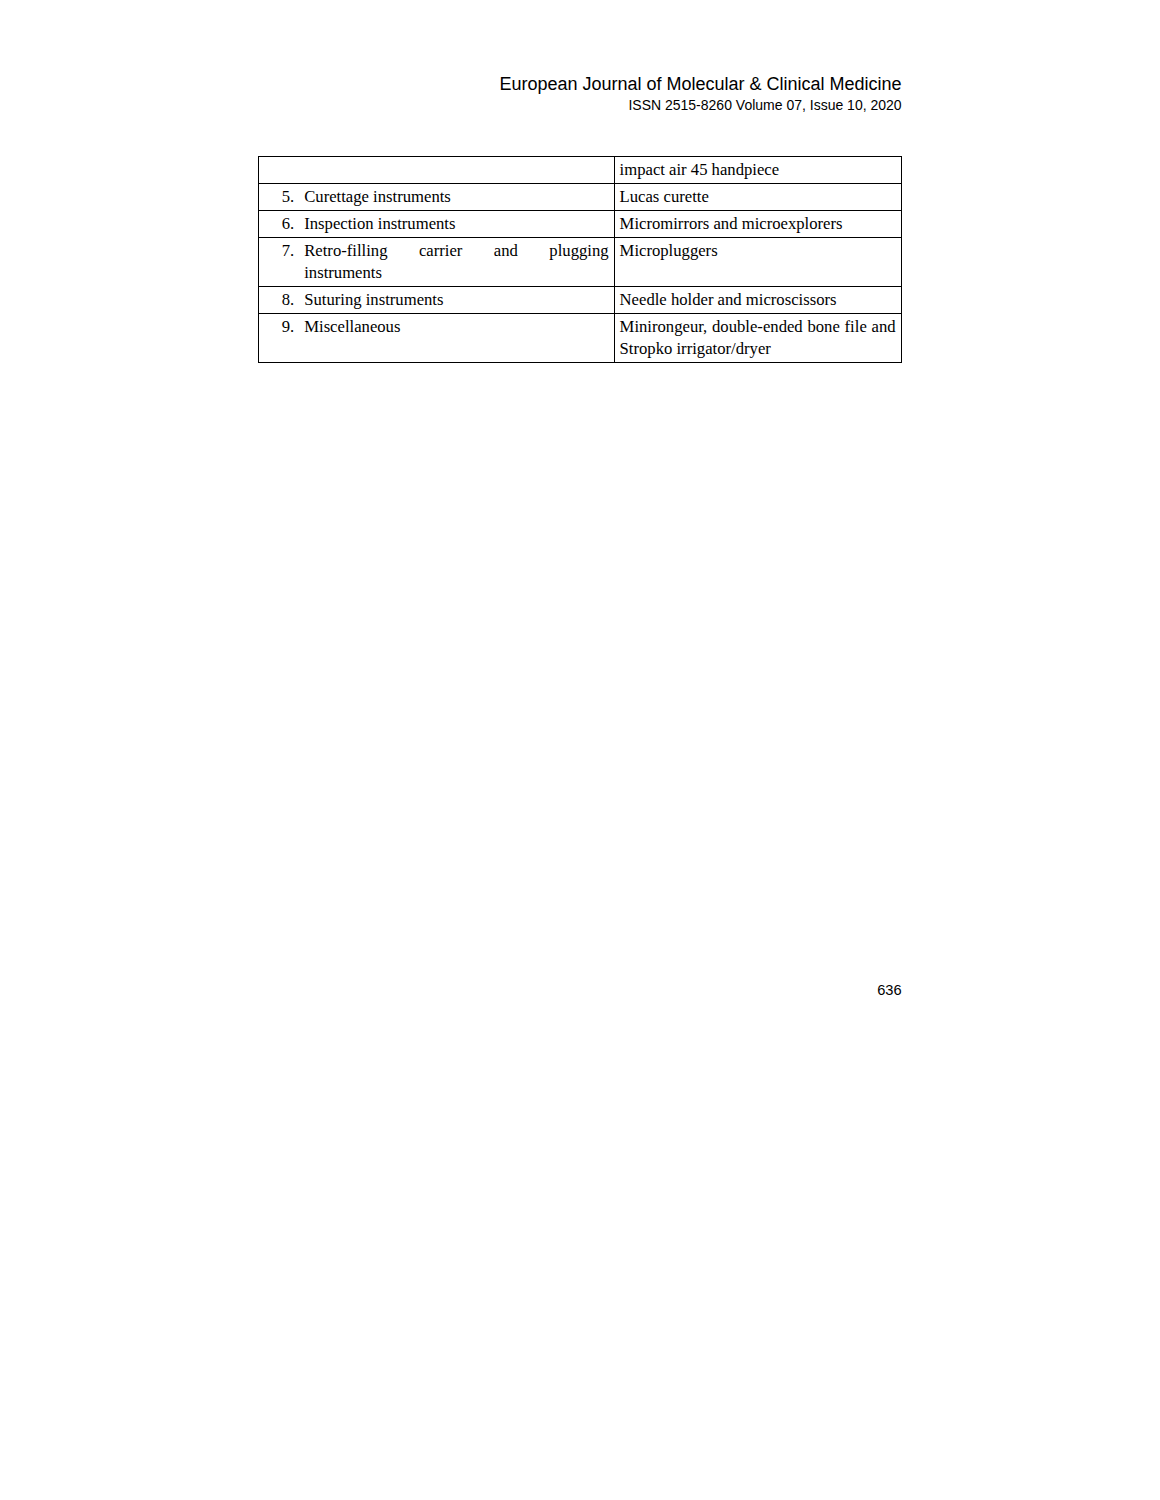European Journal of Molecular & Clinical Medicine
ISSN 2515-8260 Volume 07, Issue 10, 2020
| | | impact air 45 handpiece |
| 5. | Curettage instruments | Lucas curette |
| 6. | Inspection instruments | Micromirrors and microexplorers |
| 7. | Retro-filling carrier and plugging instruments | Micropluggers |
| 8. | Suturing instruments | Needle holder and microscissors |
| 9. | Miscellaneous | Minirongeur, double-ended bone file and Stropko irrigator/dryer |
636